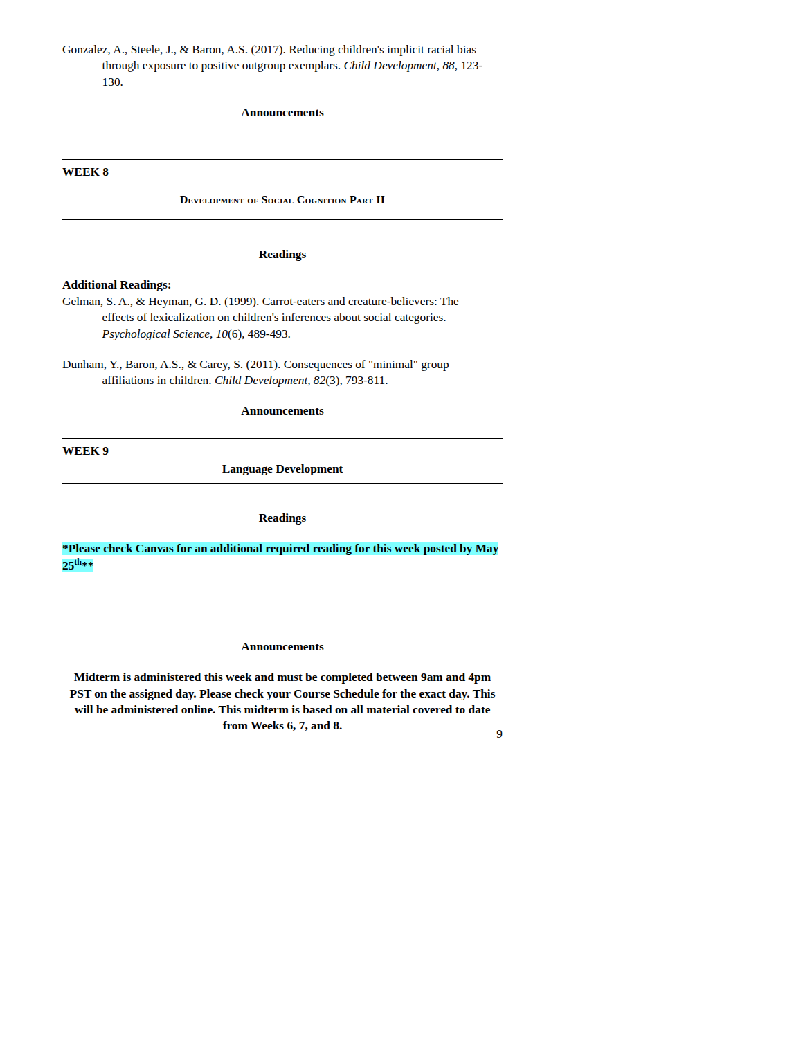Gonzalez, A., Steele, J., & Baron, A.S. (2017). Reducing children's implicit racial bias through exposure to positive outgroup exemplars. Child Development, 88, 123- 130.
Announcements
WEEK 8
Development of Social Cognition Part II
Readings
Additional Readings:
Gelman, S. A., & Heyman, G. D. (1999). Carrot-eaters and creature-believers: The effects of lexicalization on children's inferences about social categories. Psychological Science, 10(6), 489-493.
Dunham, Y., Baron, A.S., & Carey, S. (2011). Consequences of "minimal" group affiliations in children. Child Development, 82(3), 793-811.
Announcements
WEEK 9
Language Development
Readings
*Please check Canvas for an additional required reading for this week posted by May 25th**
Announcements
Midterm is administered this week and must be completed between 9am and 4pm PST on the assigned day. Please check your Course Schedule for the exact day. This will be administered online. This midterm is based on all material covered to date from Weeks 6, 7, and 8.
9